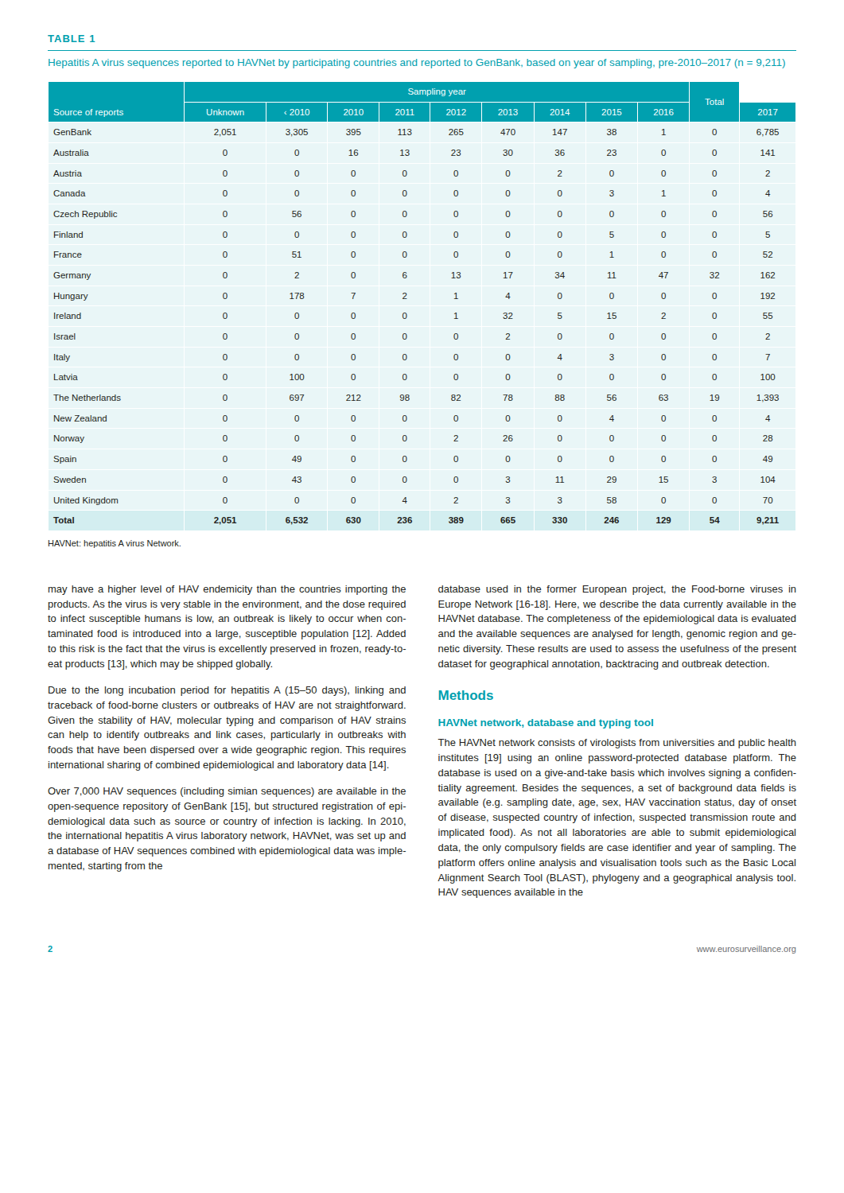Table 1
Hepatitis A virus sequences reported to HAVNet by participating countries and reported to GenBank, based on year of sampling, pre-2010–2017 (n = 9,211)
| Source of reports | Sampling year | Total |
| --- | --- | --- |
| Unknown | ‹ 2010 | 2010 | 2011 | 2012 | 2013 | 2014 | 2015 | 2016 | 2017 |
| GenBank | 2,051 | 3,305 | 395 | 113 | 265 | 470 | 147 | 38 | 1 | 0 | 6,785 |
| Australia | 0 | 0 | 16 | 13 | 23 | 30 | 36 | 23 | 0 | 0 | 141 |
| Austria | 0 | 0 | 0 | 0 | 0 | 0 | 2 | 0 | 0 | 0 | 2 |
| Canada | 0 | 0 | 0 | 0 | 0 | 0 | 0 | 3 | 1 | 0 | 4 |
| Czech Republic | 0 | 56 | 0 | 0 | 0 | 0 | 0 | 0 | 0 | 0 | 56 |
| Finland | 0 | 0 | 0 | 0 | 0 | 0 | 0 | 5 | 0 | 0 | 5 |
| France | 0 | 51 | 0 | 0 | 0 | 0 | 0 | 1 | 0 | 0 | 52 |
| Germany | 0 | 2 | 0 | 6 | 13 | 17 | 34 | 11 | 47 | 32 | 162 |
| Hungary | 0 | 178 | 7 | 2 | 1 | 4 | 0 | 0 | 0 | 0 | 192 |
| Ireland | 0 | 0 | 0 | 0 | 1 | 32 | 5 | 15 | 2 | 0 | 55 |
| Israel | 0 | 0 | 0 | 0 | 0 | 2 | 0 | 0 | 0 | 0 | 2 |
| Italy | 0 | 0 | 0 | 0 | 0 | 0 | 4 | 3 | 0 | 0 | 7 |
| Latvia | 0 | 100 | 0 | 0 | 0 | 0 | 0 | 0 | 0 | 0 | 100 |
| The Netherlands | 0 | 697 | 212 | 98 | 82 | 78 | 88 | 56 | 63 | 19 | 1,393 |
| New Zealand | 0 | 0 | 0 | 0 | 0 | 0 | 0 | 4 | 0 | 0 | 4 |
| Norway | 0 | 0 | 0 | 0 | 2 | 26 | 0 | 0 | 0 | 0 | 28 |
| Spain | 0 | 49 | 0 | 0 | 0 | 0 | 0 | 0 | 0 | 0 | 49 |
| Sweden | 0 | 43 | 0 | 0 | 0 | 3 | 11 | 29 | 15 | 3 | 104 |
| United Kingdom | 0 | 0 | 0 | 4 | 2 | 3 | 3 | 58 | 0 | 0 | 70 |
| Total | 2,051 | 6,532 | 630 | 236 | 389 | 665 | 330 | 246 | 129 | 54 | 9,211 |
HAVNet: hepatitis A virus Network.
may have a higher level of HAV endemicity than the countries importing the products. As the virus is very stable in the environment, and the dose required to infect susceptible humans is low, an outbreak is likely to occur when contaminated food is introduced into a large, susceptible population [12]. Added to this risk is the fact that the virus is excellently preserved in frozen, ready-to-eat products [13], which may be shipped globally.
Due to the long incubation period for hepatitis A (15–50 days), linking and traceback of food-borne clusters or outbreaks of HAV are not straightforward. Given the stability of HAV, molecular typing and comparison of HAV strains can help to identify outbreaks and link cases, particularly in outbreaks with foods that have been dispersed over a wide geographic region. This requires international sharing of combined epidemiological and laboratory data [14].
Over 7,000 HAV sequences (including simian sequences) are available in the open-sequence repository of GenBank [15], but structured registration of epidemiological data such as source or country of infection is lacking. In 2010, the international hepatitis A virus laboratory network, HAVNet, was set up and a database of HAV sequences combined with epidemiological data was implemented, starting from the
database used in the former European project, the Food-borne viruses in Europe Network [16-18]. Here, we describe the data currently available in the HAVNet database. The completeness of the epidemiological data is evaluated and the available sequences are analysed for length, genomic region and genetic diversity. These results are used to assess the usefulness of the present dataset for geographical annotation, backtracing and outbreak detection.
Methods
HAVNet network, database and typing tool
The HAVNet network consists of virologists from universities and public health institutes [19] using an online password-protected database platform. The database is used on a give-and-take basis which involves signing a confidentiality agreement. Besides the sequences, a set of background data fields is available (e.g. sampling date, age, sex, HAV vaccination status, day of onset of disease, suspected country of infection, suspected transmission route and implicated food). As not all laboratories are able to submit epidemiological data, the only compulsory fields are case identifier and year of sampling. The platform offers online analysis and visualisation tools such as the Basic Local Alignment Search Tool (BLAST), phylogeny and a geographical analysis tool. HAV sequences available in the
2 www.eurosurveillance.org